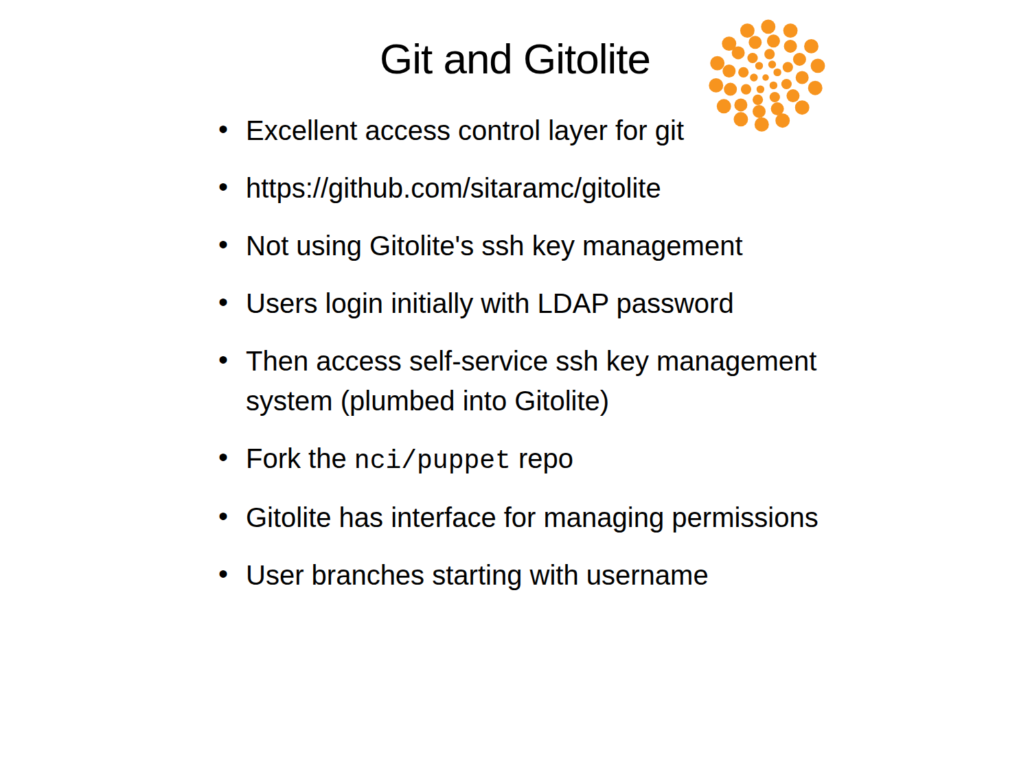Git and Gitolite
Excellent access control layer for git
https://github.com/sitaramc/gitolite
Not using Gitolite's ssh key management
Users login initially with LDAP password
Then access self-service ssh key management system (plumbed into Gitolite)
Fork the nci/puppet repo
Gitolite has interface for managing permissions
User branches starting with username